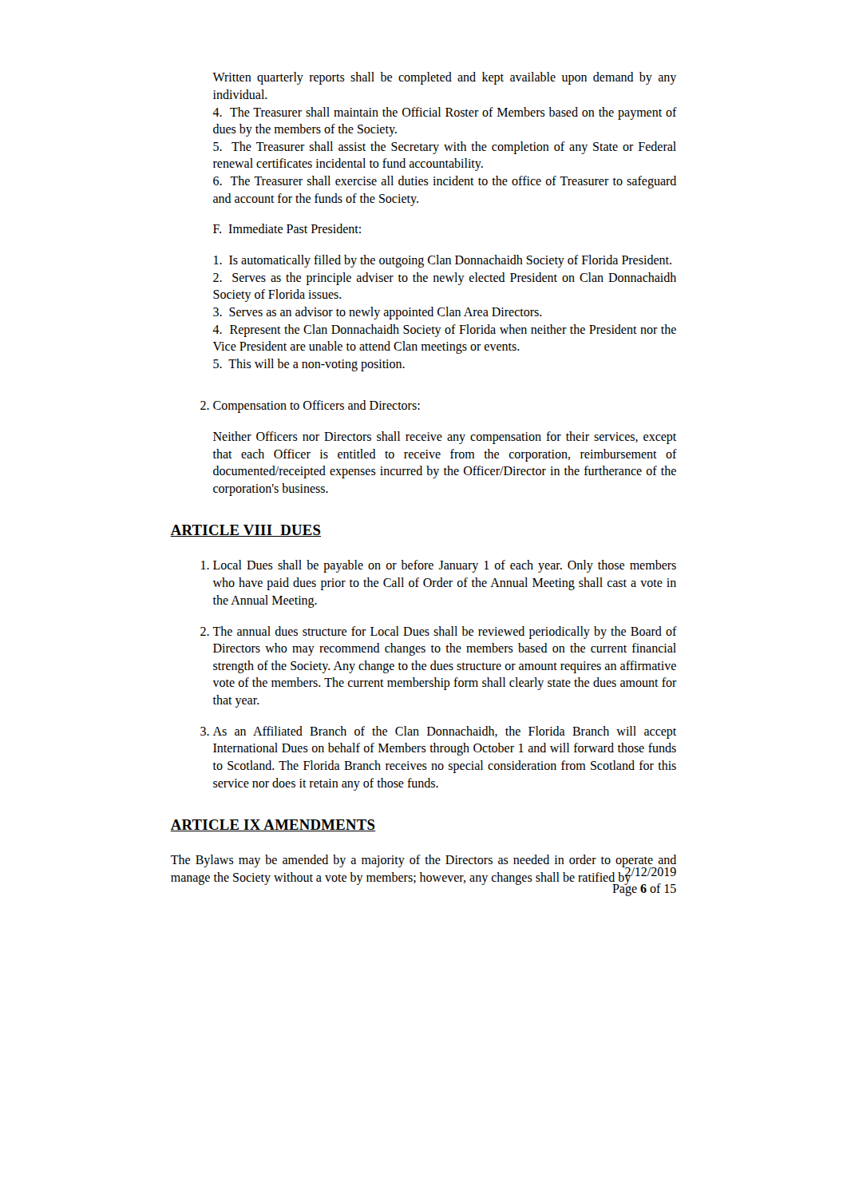Written quarterly reports shall be completed and kept available upon demand by any individual.
4. The Treasurer shall maintain the Official Roster of Members based on the payment of dues by the members of the Society.
5. The Treasurer shall assist the Secretary with the completion of any State or Federal renewal certificates incidental to fund accountability.
6. The Treasurer shall exercise all duties incident to the office of Treasurer to safeguard and account for the funds of the Society.
F. Immediate Past President:
1. Is automatically filled by the outgoing Clan Donnachaidh Society of Florida President.
2. Serves as the principle adviser to the newly elected President on Clan Donnachaidh Society of Florida issues.
3. Serves as an advisor to newly appointed Clan Area Directors.
4. Represent the Clan Donnachaidh Society of Florida when neither the President nor the Vice President are unable to attend Clan meetings or events.
5. This will be a non-voting position.
Compensation to Officers and Directors:
Neither Officers nor Directors shall receive any compensation for their services, except that each Officer is entitled to receive from the corporation, reimbursement of documented/receipted expenses incurred by the Officer/Director in the furtherance of the corporation's business.
ARTICLE VIII DUES
Local Dues shall be payable on or before January 1 of each year. Only those members who have paid dues prior to the Call of Order of the Annual Meeting shall cast a vote in the Annual Meeting.
The annual dues structure for Local Dues shall be reviewed periodically by the Board of Directors who may recommend changes to the members based on the current financial strength of the Society. Any change to the dues structure or amount requires an affirmative vote of the members. The current membership form shall clearly state the dues amount for that year.
As an Affiliated Branch of the Clan Donnachaidh, the Florida Branch will accept International Dues on behalf of Members through October 1 and will forward those funds to Scotland. The Florida Branch receives no special consideration from Scotland for this service nor does it retain any of those funds.
ARTICLE IX AMENDMENTS
The Bylaws may be amended by a majority of the Directors as needed in order to operate and manage the Society without a vote by members; however, any changes shall be ratified by
2/12/2019
Page 6 of 15